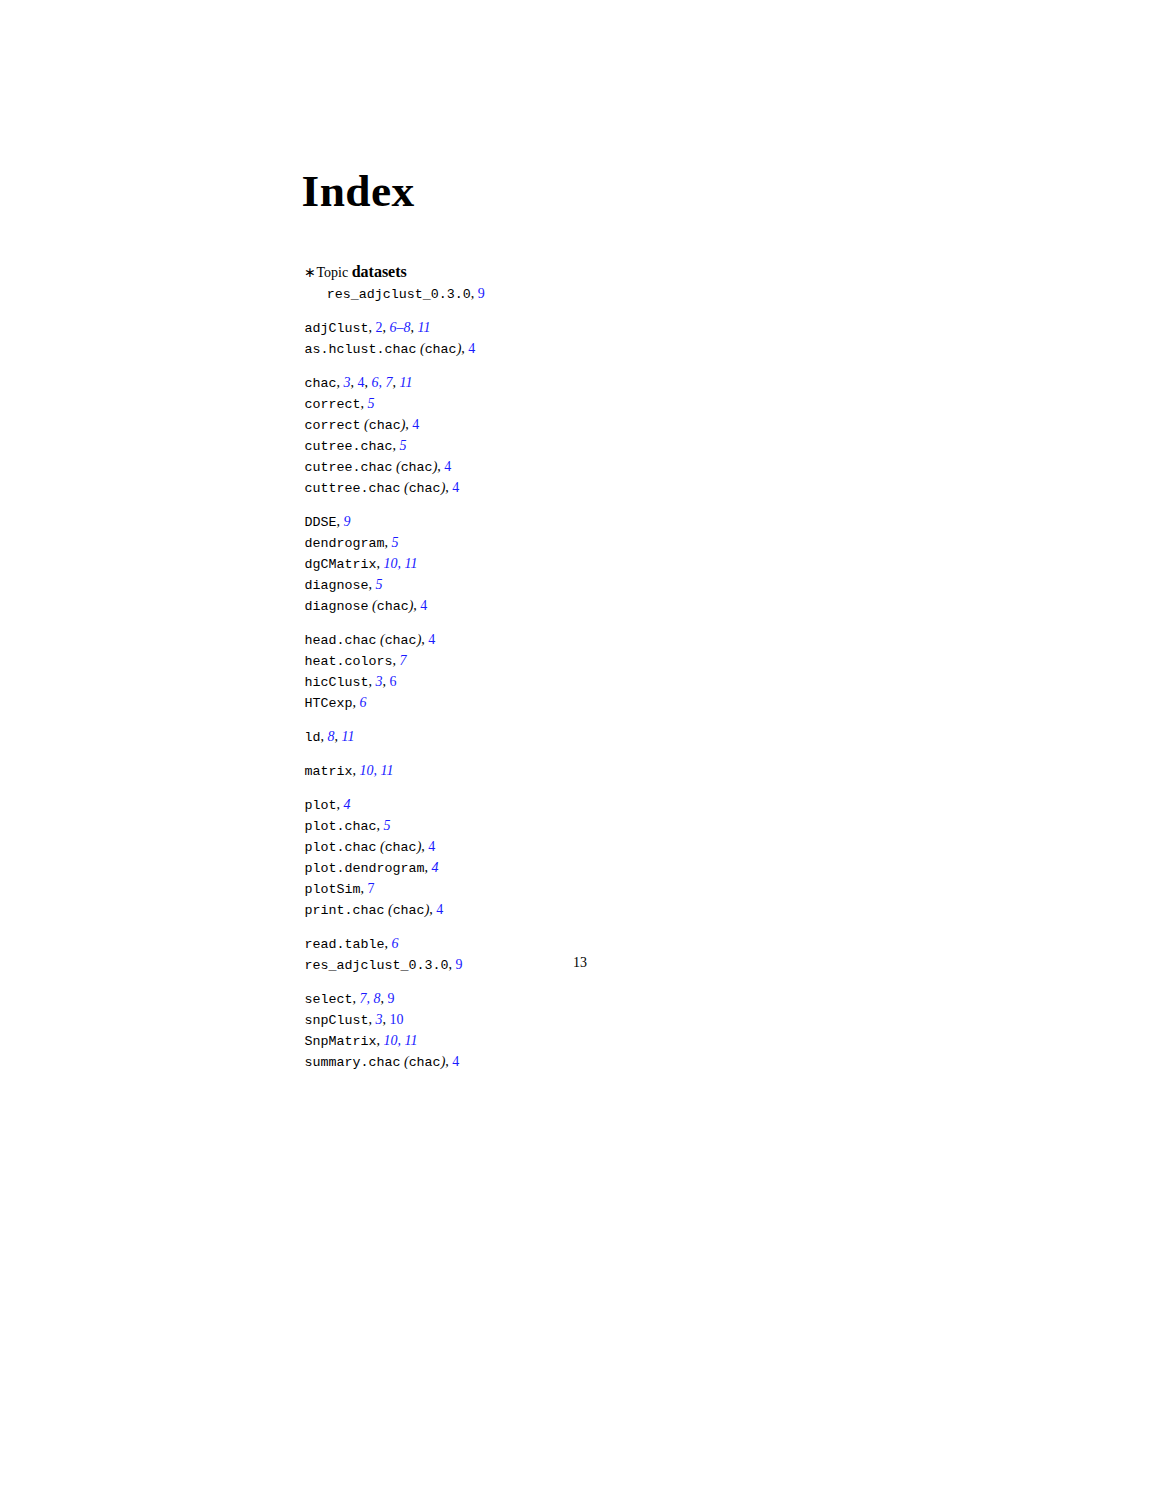Index
∗Topic datasets
res_adjclust_0.3.0, 9
adjClust, 2, 6–8, 11
as.hclust.chac (chac), 4
chac, 3, 4, 6, 7, 11
correct, 5
correct (chac), 4
cutree.chac, 5
cutree.chac (chac), 4
cuttree.chac (chac), 4
DDSE, 9
dendrogram, 5
dgCMatrix, 10, 11
diagnose, 5
diagnose (chac), 4
head.chac (chac), 4
heat.colors, 7
hicClust, 3, 6
HTCexp, 6
ld, 8, 11
matrix, 10, 11
plot, 4
plot.chac, 5
plot.chac (chac), 4
plot.dendrogram, 4
plotSim, 7
print.chac (chac), 4
read.table, 6
res_adjclust_0.3.0, 9
select, 7, 8, 9
snpClust, 3, 10
SnpMatrix, 10, 11
summary.chac (chac), 4
13